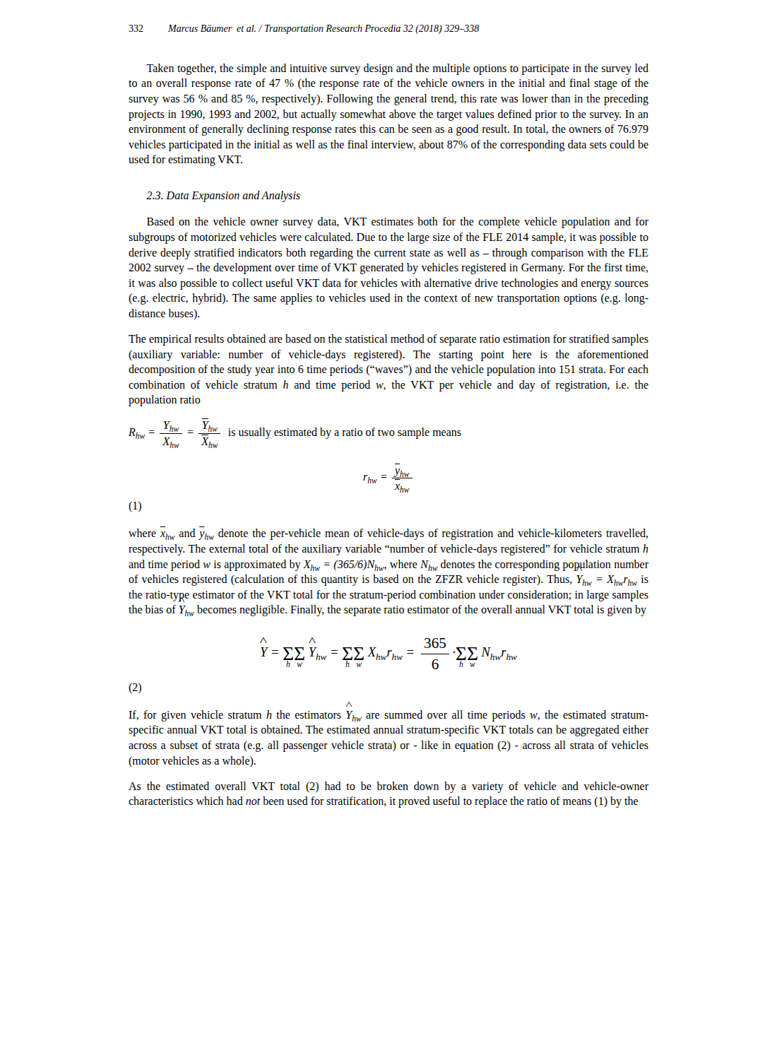332 Marcus Bäumer et al. / Transportation Research Procedia 32 (2018) 329–338
Taken together, the simple and intuitive survey design and the multiple options to participate in the survey led to an overall response rate of 47 % (the response rate of the vehicle owners in the initial and final stage of the survey was 56 % and 85 %, respectively). Following the general trend, this rate was lower than in the preceding projects in 1990, 1993 and 2002, but actually somewhat above the target values defined prior to the survey. In an environment of generally declining response rates this can be seen as a good result. In total, the owners of 76.979 vehicles participated in the initial as well as the final interview, about 87% of the corresponding data sets could be used for estimating VKT.
2.3. Data Expansion and Analysis
Based on the vehicle owner survey data, VKT estimates both for the complete vehicle population and for subgroups of motorized vehicles were calculated. Due to the large size of the FLE 2014 sample, it was possible to derive deeply stratified indicators both regarding the current state as well as – through comparison with the FLE 2002 survey – the development over time of VKT generated by vehicles registered in Germany. For the first time, it was also possible to collect useful VKT data for vehicles with alternative drive technologies and energy sources (e.g. electric, hybrid). The same applies to vehicles used in the context of new transportation options (e.g. long-distance buses).
The empirical results obtained are based on the statistical method of separate ratio estimation for stratified samples (auxiliary variable: number of vehicle-days registered). The starting point here is the aforementioned decomposition of the study year into 6 time periods (“waves”) and the vehicle population into 151 strata. For each combination of vehicle stratum h and time period w, the VKT per vehicle and day of registration, i.e. the population ratio
Rhw = Yhw Xhw = Yhw Xhw is usually estimated by a ratio of two sample means
rhw = yhw xhw
(1)
where xhw and yhw denote the per-vehicle mean of vehicle-days of registration and vehicle-kilometers travelled, respectively. The external total of the auxiliary variable “number of vehicle-days registered” for vehicle stratum h and time period w is approximated by Xhw = (365/6)Nhw, where Nhw denotes the corresponding population number of vehicles registered (calculation of this quantity is based on the ZFZR vehicle register). Thus, Yhw = Xhwrhw is the ratio-type estimator of the VKT total for the stratum-period combination under consideration; in large samples the bias of Yhw becomes negligible. Finally, the separate ratio estimator of the overall annual VKT total is given by
Y = Σh Σw Yhw = Σh Σw Xhwrhw = 3656·Σh Σw Nhwrhw
(2)
If, for given vehicle stratum h the estimators Yhw are summed over all time periods w, the estimated stratum-specific annual VKT total is obtained. The estimated annual stratum-specific VKT totals can be aggregated either across a subset of strata (e.g. all passenger vehicle strata) or - like in equation (2) - across all strata of vehicles (motor vehicles as a whole).
As the estimated overall VKT total (2) had to be broken down by a variety of vehicle and vehicle-owner characteristics which had not been used for stratification, it proved useful to replace the ratio of means (1) by the